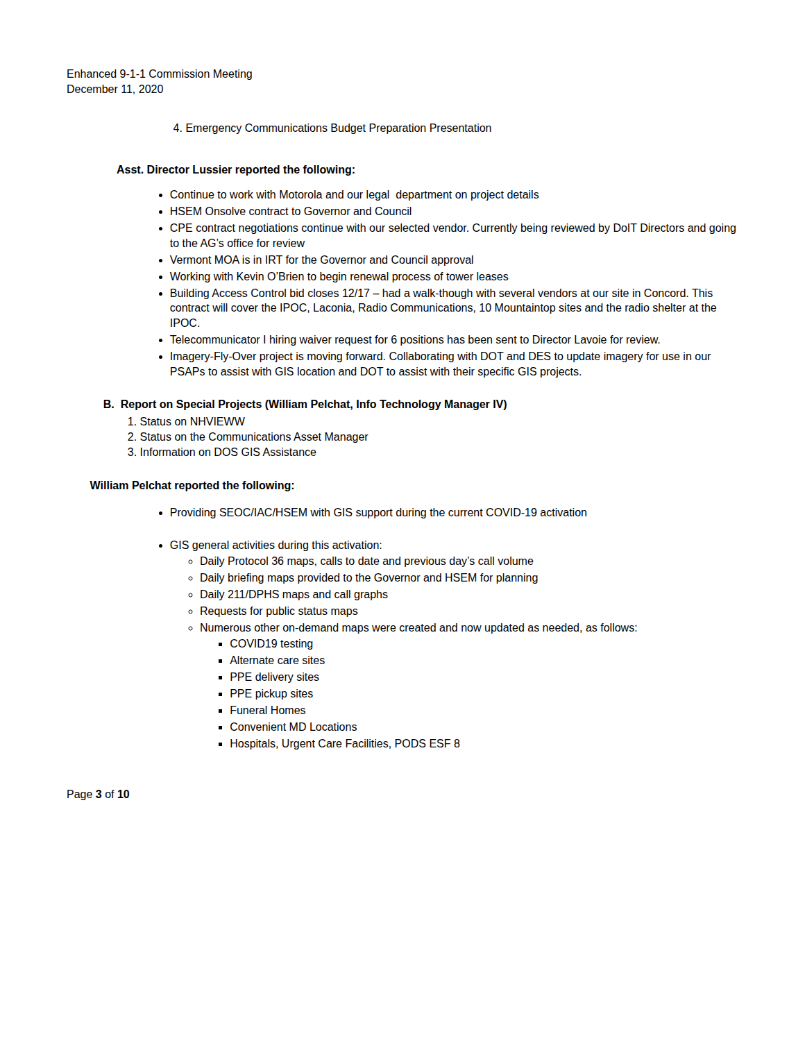Enhanced 9-1-1 Commission Meeting
December 11, 2020
4. Emergency Communications Budget Preparation Presentation
Asst. Director Lussier reported the following:
Continue to work with Motorola and our legal department on project details
HSEM Onsolve contract to Governor and Council
CPE contract negotiations continue with our selected vendor. Currently being reviewed by DoIT Directors and going to the AG’s office for review
Vermont MOA is in IRT for the Governor and Council approval
Working with Kevin O’Brien to begin renewal process of tower leases
Building Access Control bid closes 12/17 – had a walk-though with several vendors at our site in Concord. This contract will cover the IPOC, Laconia, Radio Communications, 10 Mountaintop sites and the radio shelter at the IPOC.
Telecommunicator I hiring waiver request for 6 positions has been sent to Director Lavoie for review.
Imagery-Fly-Over project is moving forward. Collaborating with DOT and DES to update imagery for use in our PSAPs to assist with GIS location and DOT to assist with their specific GIS projects.
B. Report on Special Projects (William Pelchat, Info Technology Manager IV)
Status on NHVIEWW
Status on the Communications Asset Manager
Information on DOS GIS Assistance
William Pelchat reported the following:
Providing SEOC/IAC/HSEM with GIS support during the current COVID-19 activation
GIS general activities during this activation:
Daily Protocol 36 maps, calls to date and previous day’s call volume
Daily briefing maps provided to the Governor and HSEM for planning
Daily 211/DPHS maps and call graphs
Requests for public status maps
Numerous other on-demand maps were created and now updated as needed, as follows:
COVID19 testing
Alternate care sites
PPE delivery sites
PPE pickup sites
Funeral Homes
Convenient MD Locations
Hospitals, Urgent Care Facilities, PODS ESF 8
Page 3 of 10